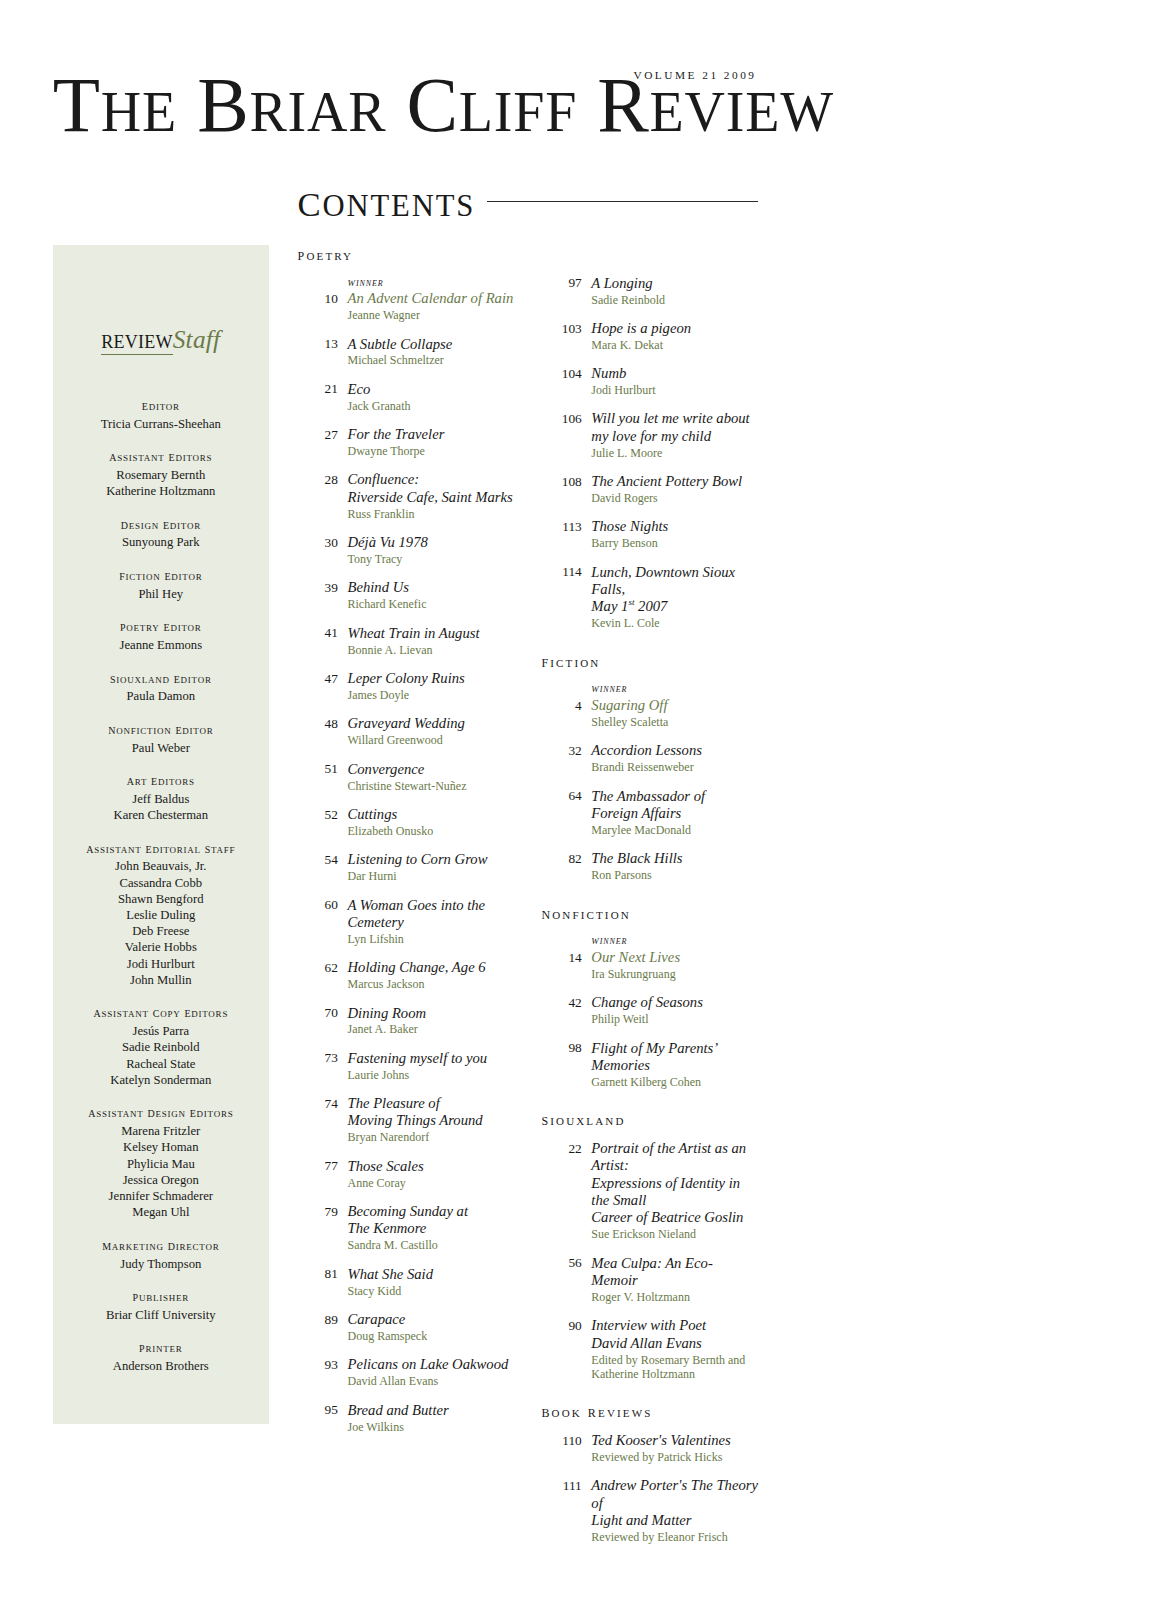Volume 21 2009
THE BRIAR CLIFF REVIEW
CONTENTS
REVIEW Staff
EDITOR
Tricia Currans-Sheehan
ASSISTANT EDITORS
Rosemary Bernth
Katherine Holtzmann
DESIGN EDITOR
Sunyoung Park
FICTION EDITOR
Phil Hey
POETRY EDITOR
Jeanne Emmons
SIOUXLAND EDITOR
Paula Damon
NONFICTION EDITOR
Paul Weber
ART EDITORS
Jeff Baldus
Karen Chesterman
ASSISTANT EDITORIAL STAFF
John Beauvais, Jr.
Cassandra Cobb
Shawn Bengford
Leslie Duling
Deb Freese
Valerie Hobbs
Jodi Hurlburt
John Mullin
ASSISTANT COPY EDITORS
Jesús Parra
Sadie Reinbold
Racheal State
Katelyn Sonderman
ASSISTANT DESIGN EDITORS
Marena Fritzler
Kelsey Homan
Phylicia Mau
Jessica Oregon
Jennifer Schmaderer
Megan Uhl
MARKETING DIRECTOR
Judy Thompson
PUBLISHER
Briar Cliff University
PRINTER
Anderson Brothers
POETRY
WINNER
10
An Advent Calendar of Rain
Jeanne Wagner
13
A Subtle Collapse
Michael Schmeltzer
21
Eco
Jack Granath
27
For the Traveler
Dwayne Thorpe
28
Confluence:
Riverside Cafe, Saint Marks
Russ Franklin
30
Déjà Vu 1978
Tony Tracy
39
Behind Us
Richard Kenefic
41
Wheat Train in August
Bonnie A. Lievan
47
Leper Colony Ruins
James Doyle
48
Graveyard Wedding
Willard Greenwood
51
Convergence
Christine Stewart-Nuñez
52
Cuttings
Elizabeth Onusko
54
Listening to Corn Grow
Dar Hurni
60
A Woman Goes into the Cemetery
Lyn Lifshin
62
Holding Change, Age 6
Marcus Jackson
70
Dining Room
Janet A. Baker
73
Fastening myself to you
Laurie Johns
74
The Pleasure of
Moving Things Around
Bryan Narendorf
77
Those Scales
Anne Coray
79
Becoming Sunday at
The Kenmore
Sandra M. Castillo
81
What She Said
Stacy Kidd
89
Carapace
Doug Ramspeck
93
Pelicans on Lake Oakwood
David Allan Evans
95
Bread and Butter
Joe Wilkins
97
A Longing
Sadie Reinbold
103
Hope is a pigeon
Mara K. Dekat
104
Numb
Jodi Hurlburt
106
Will you let me write about
my love for my child
Julie L. Moore
108
The Ancient Pottery Bowl
David Rogers
113
Those Nights
Barry Benson
114
Lunch, Downtown Sioux Falls,
May 1st 2007
Kevin L. Cole
FICTION
WINNER
4
Sugaring Off
Shelley Scaletta
32
Accordion Lessons
Brandi Reissenweber
64
The Ambassador of
Foreign Affairs
Marylee MacDonald
82
The Black Hills
Ron Parsons
NONFICTION
WINNER
14
Our Next Lives
Ira Sukrungruang
42
Change of Seasons
Philip Weitl
98
Flight of My Parents’ Memories
Garnett Kilberg Cohen
SIOUXLAND
22
Portrait of the Artist as an Artist:
Expressions of Identity in the Small
Career of Beatrice Goslin
Sue Erickson Nieland
56
Mea Culpa: An Eco-Memoir
Roger V. Holtzmann
90
Interview with Poet
David Allan Evans
Edited by Rosemary Bernth and
Katherine Holtzmann
BOOK REVIEWS
110
Ted Kooser's Valentines
Reviewed by Patrick Hicks
111
Andrew Porter's The Theory of
Light and Matter
Reviewed by Eleanor Frisch